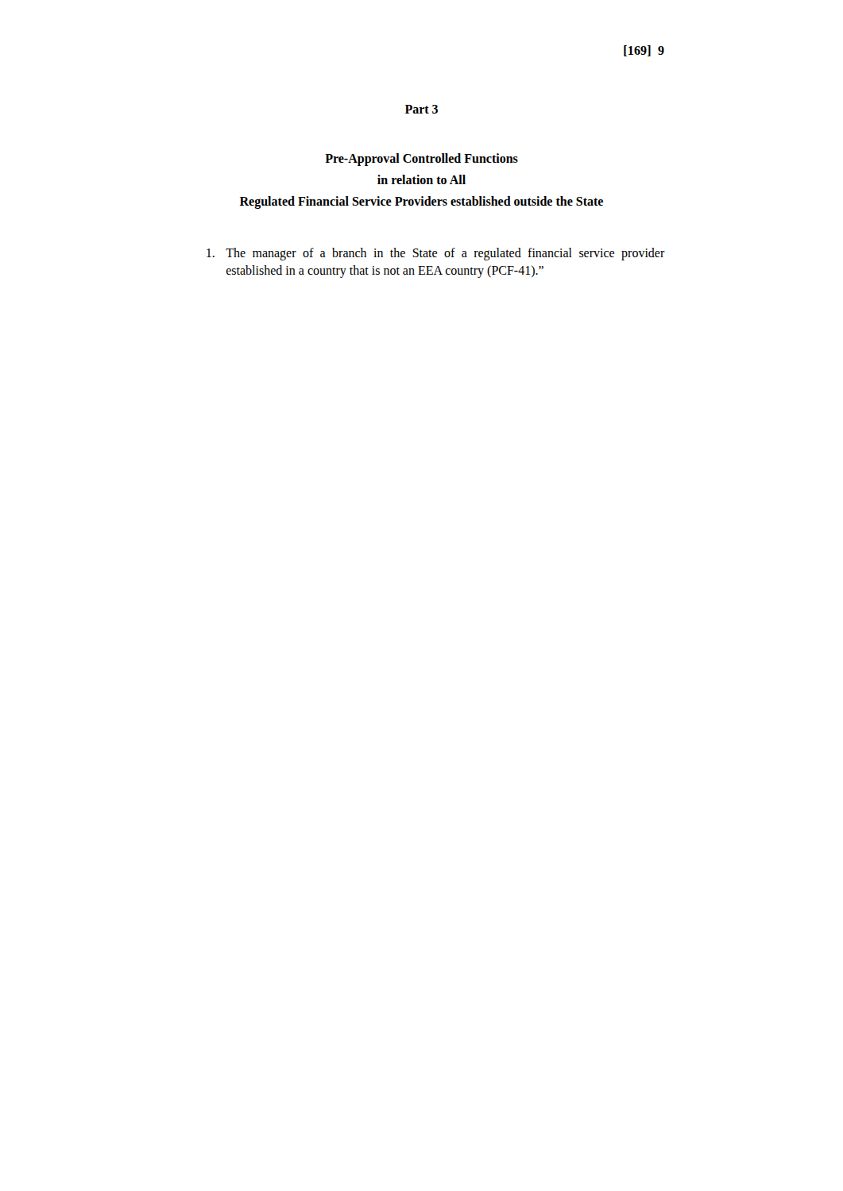[169] 9
Part 3
Pre-Approval Controlled Functions
in relation to All
Regulated Financial Service Providers established outside the State
The manager of a branch in the State of a regulated financial service provider established in a country that is not an EEA country (PCF-41).”